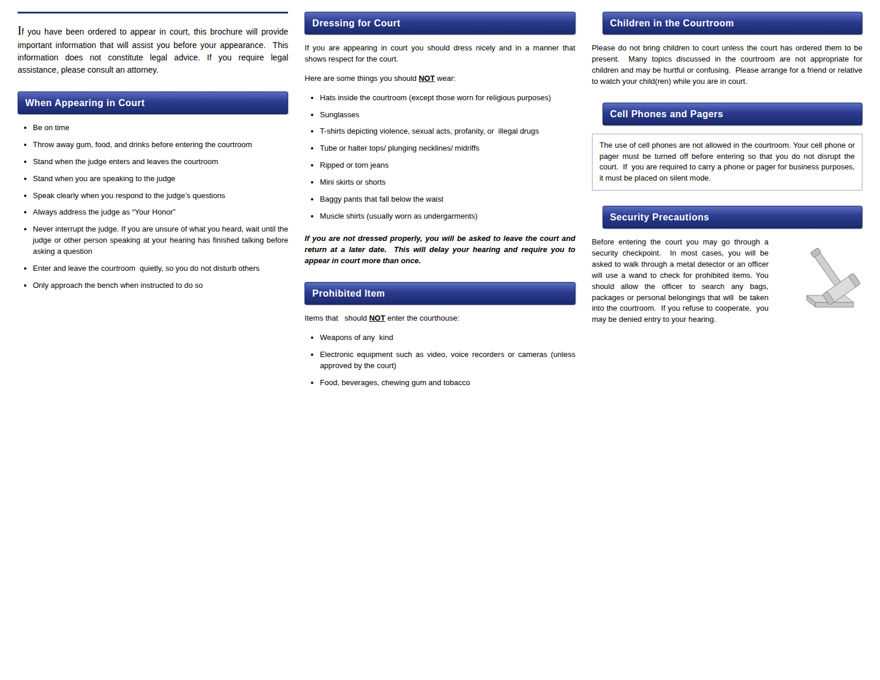If you have been ordered to appear in court, this brochure will provide important information that will assist you before your appearance. This information does not constitute legal advice. If you require legal assistance, please consult an attorney.
When Appearing in Court
Be on time
Throw away gum, food, and drinks before entering the courtroom
Stand when the judge enters and leaves the courtroom
Stand when you are speaking to the judge
Speak clearly when you respond to the judge’s questions
Always address the judge as “Your Honor”
Never interrupt the judge. If you are unsure of what you heard, wait until the judge or other person speaking at your hearing has finished talking before asking a question
Enter and leave the courtroom quietly, so you do not disturb others
Only approach the bench when instructed to do so
Dressing for Court
If you are appearing in court you should dress nicely and in a manner that shows respect for the court.
Here are some things you should NOT wear:
Hats inside the courtroom (except those worn for religious purposes)
Sunglasses
T-shirts depicting violence, sexual acts, profanity, or illegal drugs
Tube or halter tops/ plunging necklines/ midriffs
Ripped or torn jeans
Mini skirts or shorts
Baggy pants that fall below the waist
Muscle shirts (usually worn as undergarments)
If you are not dressed properly, you will be asked to leave the court and return at a later date. This will delay your hearing and require you to appear in court more than once.
Prohibited Item
Items that should NOT enter the courthouse:
Weapons of any kind
Electronic equipment such as video, voice recorders or cameras (unless approved by the court)
Food, beverages, chewing gum and tobacco
Children in the Courtroom
Please do not bring children to court unless the court has ordered them to be present. Many topics discussed in the courtroom are not appropriate for children and may be hurtful or confusing. Please arrange for a friend or relative to watch your child(ren) while you are in court.
Cell Phones and Pagers
The use of cell phones are not allowed in the courtroom. Your cell phone or pager must be turned off before entering so that you do not disrupt the court. If you are required to carry a phone or pager for business purposes, it must be placed on silent mode.
Security Precautions
Before entering the court you may go through a security checkpoint. In most cases, you will be asked to walk through a metal detector or an officer will use a wand to check for prohibited items. You should allow the officer to search any bags, packages or personal belongings that will be taken into the courtroom. If you refuse to cooperate, you may be denied entry to your hearing.